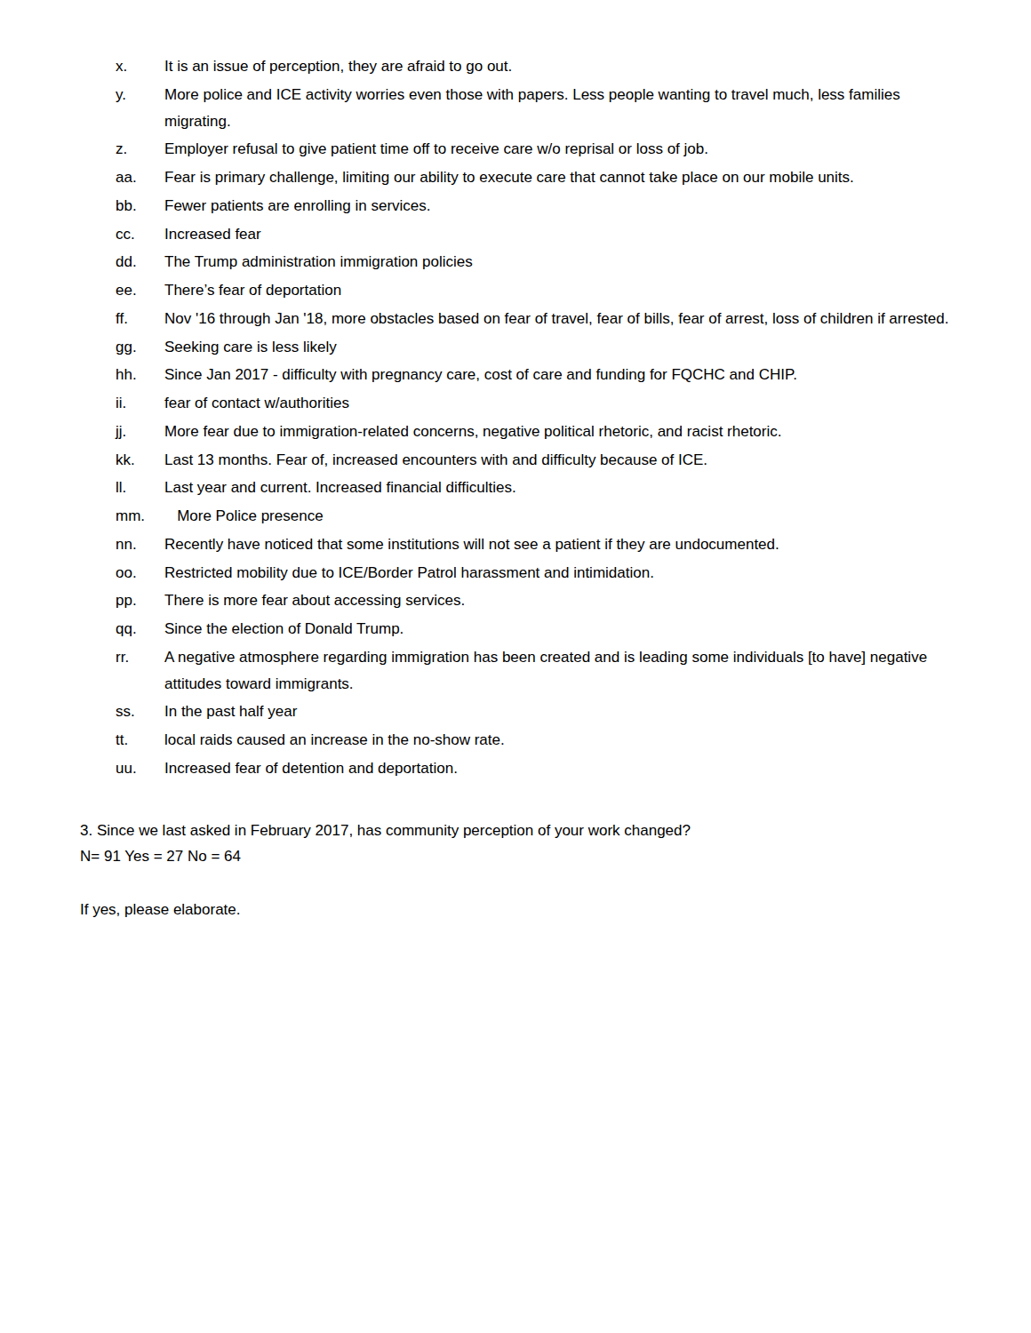x. It is an issue of perception, they are afraid to go out.
y. More police and ICE activity worries even those with papers. Less people wanting to travel much, less families migrating.
z. Employer refusal to give patient time off to receive care w/o reprisal or loss of job.
aa. Fear is primary challenge, limiting our ability to execute care that cannot take place on our mobile units.
bb. Fewer patients are enrolling in services.
cc. Increased fear
dd. The Trump administration immigration policies
ee. There’s fear of deportation
ff. Nov '16 through Jan '18, more obstacles based on fear of travel, fear of bills, fear of arrest, loss of children if arrested.
gg. Seeking care is less likely
hh. Since Jan 2017 - difficulty with pregnancy care, cost of care and funding for FQCHC and CHIP.
ii. fear of contact w/authorities
jj. More fear due to immigration-related concerns, negative political rhetoric, and racist rhetoric.
kk. Last 13 months. Fear of, increased encounters with and difficulty because of ICE.
ll. Last year and current. Increased financial difficulties.
mm. More Police presence
nn. Recently have noticed that some institutions will not see a patient if they are undocumented.
oo. Restricted mobility due to ICE/Border Patrol harassment and intimidation.
pp. There is more fear about accessing services.
qq. Since the election of Donald Trump.
rr. A negative atmosphere regarding immigration has been created and is leading some individuals [to have] negative attitudes toward immigrants.
ss. In the past half year
tt. local raids caused an increase in the no-show rate.
uu. Increased fear of detention and deportation.
3. Since we last asked in February 2017, has community perception of your work changed?
N= 91 Yes = 27 No = 64
If yes, please elaborate.